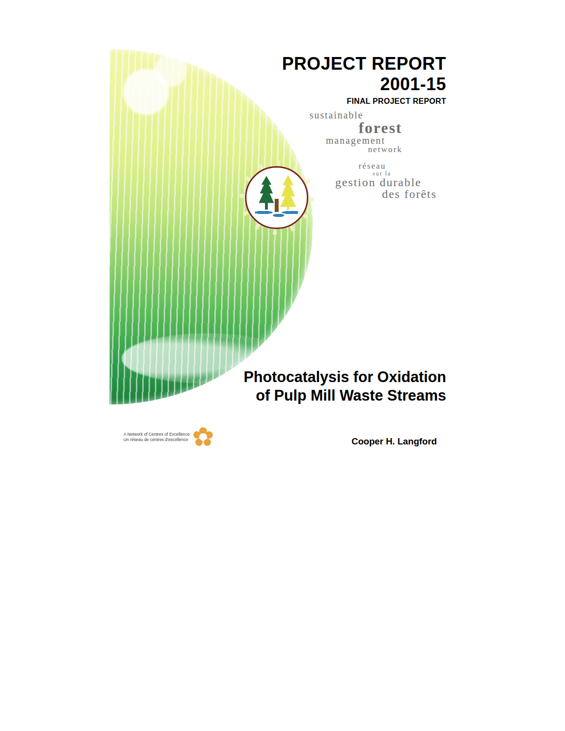PROJECT REPORT
2001-15
FINAL PROJECT REPORT
sustainable forest management network
réseau sur la gestion durable des forêts
Photocatalysis for Oxidation
of Pulp Mill Waste Streams
Cooper H. Langford
A Network of Centres of Excellence
Un réseau de centres d'excellence